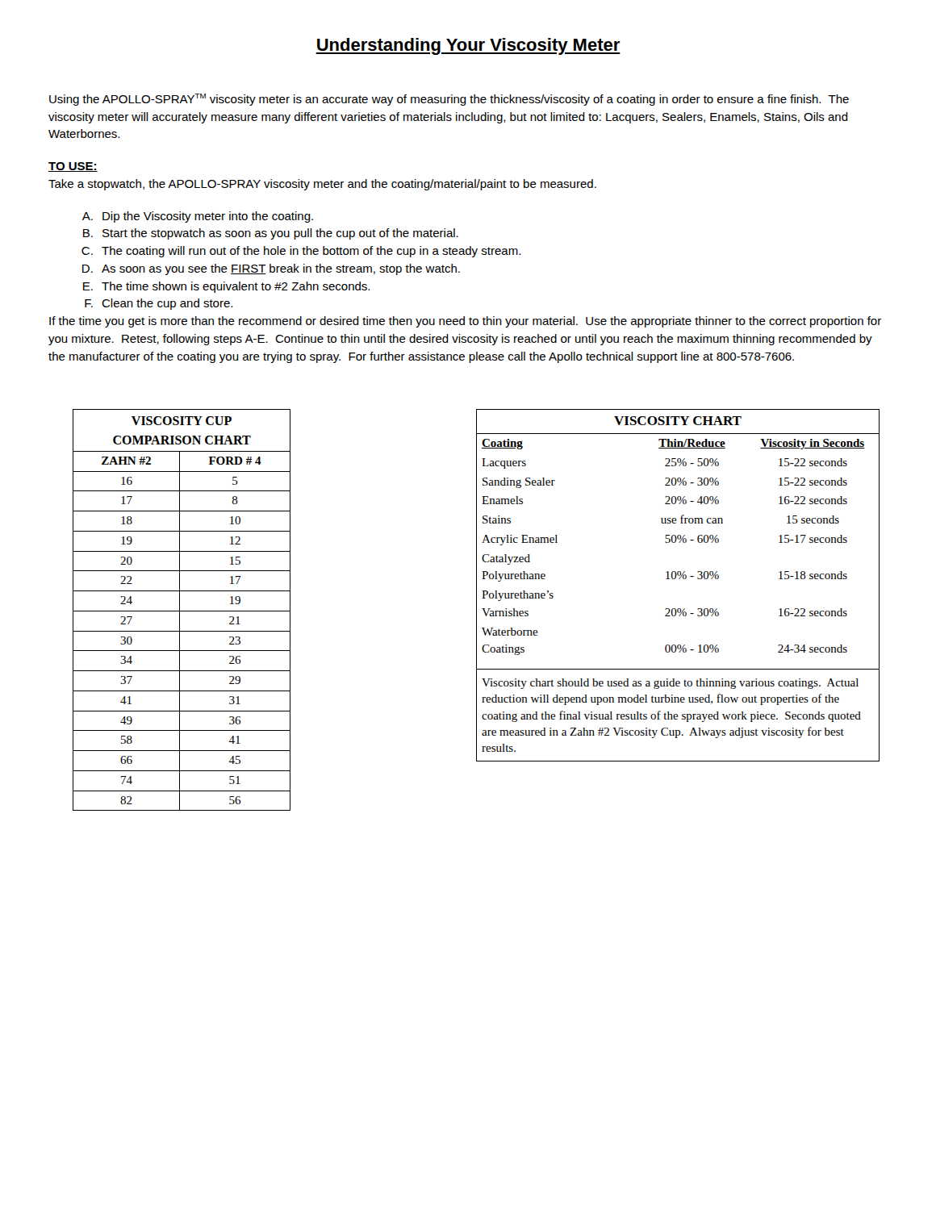Understanding Your Viscosity Meter
Using the APOLLO-SPRAYTM viscosity meter is an accurate way of measuring the thickness/viscosity of a coating in order to ensure a fine finish. The viscosity meter will accurately measure many different varieties of materials including, but not limited to: Lacquers, Sealers, Enamels, Stains, Oils and Waterbornes.
TO USE:
Take a stopwatch, the APOLLO-SPRAY viscosity meter and the coating/material/paint to be measured.
Dip the Viscosity meter into the coating.
Start the stopwatch as soon as you pull the cup out of the material.
The coating will run out of the hole in the bottom of the cup in a steady stream.
As soon as you see the FIRST break in the stream, stop the watch.
The time shown is equivalent to #2 Zahn seconds.
Clean the cup and store.
If the time you get is more than the recommend or desired time then you need to thin your material. Use the appropriate thinner to the correct proportion for you mixture. Retest, following steps A-E. Continue to thin until the desired viscosity is reached or until you reach the maximum thinning recommended by the manufacturer of the coating you are trying to spray. For further assistance please call the Apollo technical support line at 800-578-7606.
| VISCOSITY CUP COMPARISON CHART |
| --- |
| ZAHN #2 | FORD # 4 |
| 16 | 5 |
| 17 | 8 |
| 18 | 10 |
| 19 | 12 |
| 20 | 15 |
| 22 | 17 |
| 24 | 19 |
| 27 | 21 |
| 30 | 23 |
| 34 | 26 |
| 37 | 29 |
| 41 | 31 |
| 49 | 36 |
| 58 | 41 |
| 66 | 45 |
| 74 | 51 |
| 82 | 56 |
| VISCOSITY CHART |
| Coating | Thin/Reduce | Viscosity in Seconds |
| Lacquers | 25% - 50% | 15-22 seconds |
| Sanding Sealer | 20% - 30% | 15-22 seconds |
| Enamels | 20% - 40% | 16-22 seconds |
| Stains | use from can | 15 seconds |
| Acrylic Enamel | 50% - 60% | 15-17 seconds |
| Catalyzed Polyurethane | 10% - 30% | 15-18 seconds |
| Polyurethane’s Varnishes | 20% - 30% | 16-22 seconds |
| Waterborne Coatings | 00% - 10% | 24-34 seconds |
| Viscosity chart should be used as a guide to thinning various coatings. Actual reduction will depend upon model turbine used, flow out properties of the coating and the final visual results of the sprayed work piece. Seconds quoted are measured in a Zahn #2 Viscosity Cup. Always adjust viscosity for best results. |